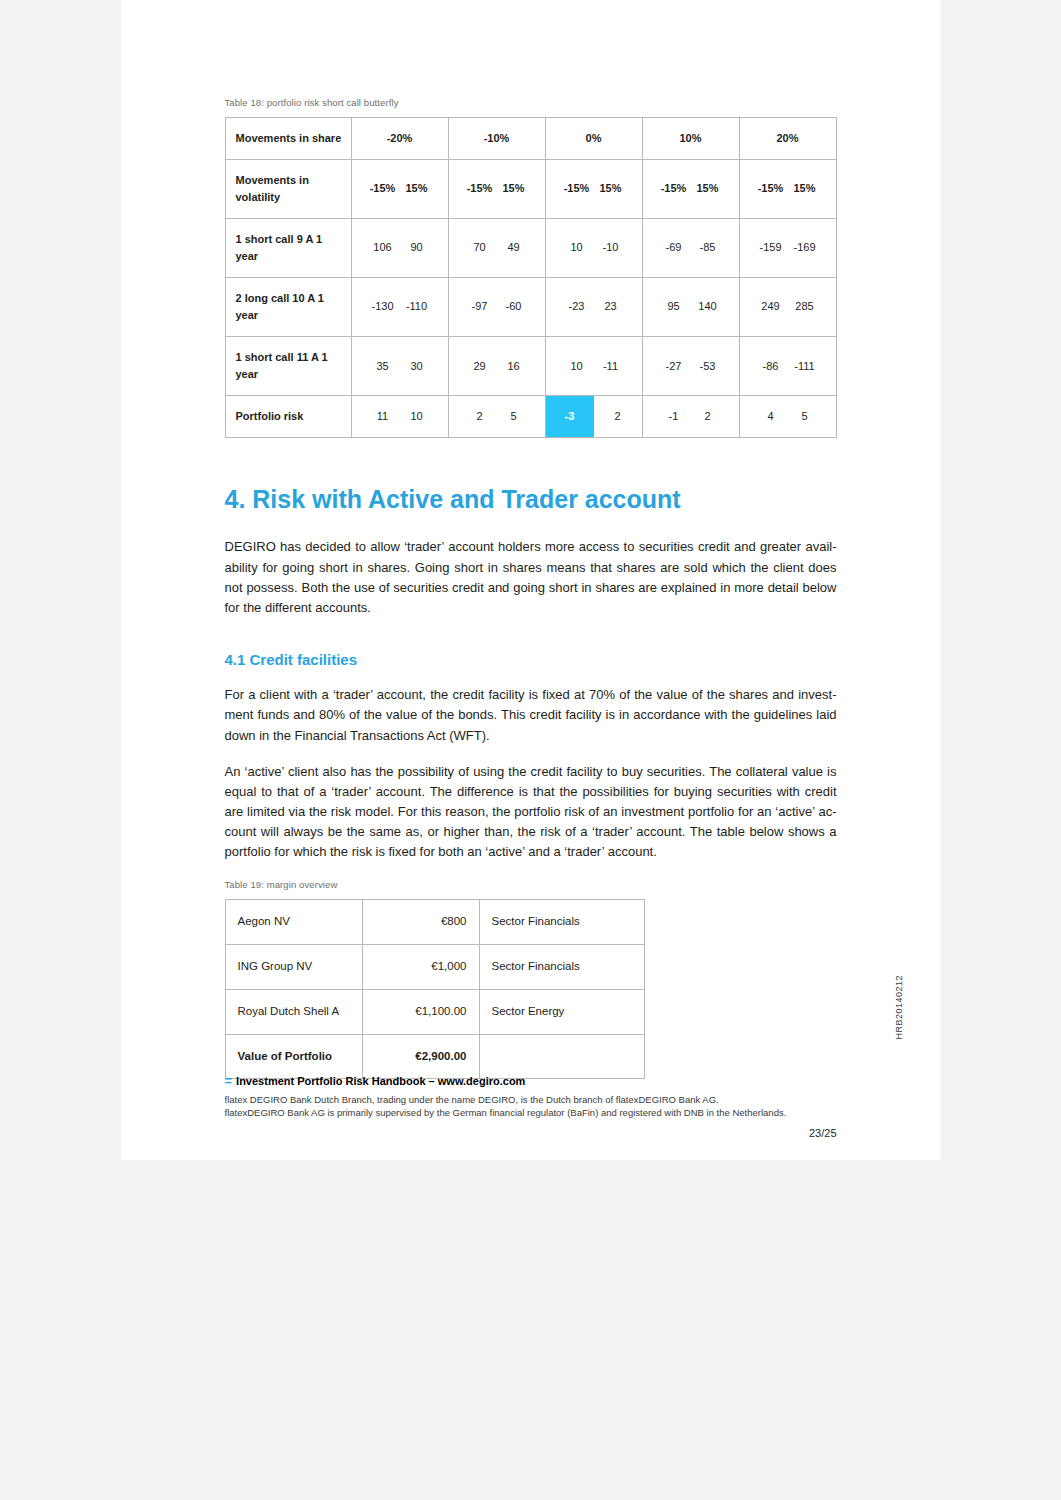Table 18: portfolio risk short call butterfly
| Movements in share | -20% | -10% | 0% | 10% | 20% |
| --- | --- | --- | --- | --- | --- |
| Movements in volatility | -15% 15% | -15% 15% | -15% 15% | -15% 15% | -15% 15% |
| 1 short call 9 A 1 year | 106 90 | 70 49 | 10 -10 | -69 -85 | -159 -169 |
| 2 long call 10 A 1 year | -130 -110 | -97 -60 | -23 23 | 95 140 | 249 285 |
| 1 short call 11 A 1 year | 35 30 | 29 16 | 10 -11 | -27 -53 | -86 -111 |
| Portfolio risk | 11 10 | 2 5 | -3 2 | -1 2 | 4 5 |
4. Risk with Active and Trader account
DEGIRO has decided to allow ‘trader’ account holders more access to securities credit and greater availability for going short in shares. Going short in shares means that shares are sold which the client does not possess. Both the use of securities credit and going short in shares are explained in more detail below for the different accounts.
4.1 Credit facilities
For a client with a ‘trader’ account, the credit facility is fixed at 70% of the value of the shares and investment funds and 80% of the value of the bonds. This credit facility is in accordance with the guidelines laid down in the Financial Transactions Act (WFT).
An ‘active’ client also has the possibility of using the credit facility to buy securities. The collateral value is equal to that of a ‘trader’ account. The difference is that the possibilities for buying securities with credit are limited via the risk model. For this reason, the portfolio risk of an investment portfolio for an ‘active’ account will always be the same as, or higher than, the risk of a ‘trader’ account. The table below shows a portfolio for which the risk is fixed for both an ‘active’ and a ‘trader’ account.
Table 19: margin overview
| Aegon NV | €800 | Sector Financials |
| ING Group NV | €1,000 | Sector Financials |
| Royal Dutch Shell A | €1,100.00 | Sector Energy |
| Value of Portfolio | €2,900.00 | |
HRB20140212
=Investment Portfolio Risk Handbook – www.degiro.com
flatex DEGIRO Bank Dutch Branch, trading under the name DEGIRO, is the Dutch branch of flatexDEGIRO Bank AG.
flatexDEGIRO Bank AG is primarily supervised by the German financial regulator (BaFin) and registered with DNB in the Netherlands.
23/25